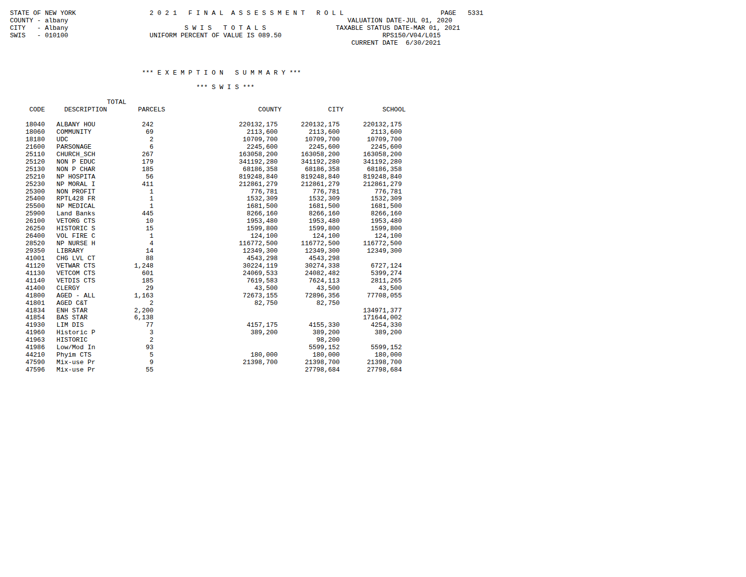STATE OF NEW YORK                   2 0 2 1   F I N A L  A S S E S S M E N T   R O L L                         PAGE   5331
COUNTY - albany                                                                        VALUATION DATE-JUL 01, 2020
CITY   - Albany                              S W I S   T O T A L S                  TAXABLE STATUS DATE-MAR 01, 2021
SWIS   - 010100                     UNIFORM PERCENT OF VALUE IS 089.50                          RPS150/V04/L015
                                                                                        CURRENT DATE  6/30/2021



                                  *** E X E M P T I O N   S U M M A R Y ***

                                                *** S W I S ***

                         TOTAL
     CODE     DESCRIPTION        PARCELS                        COUNTY            CITY          SCHOOL

    18040   ALBANY HOU            242                      220132,175      220132,175      220132,175
    18060   COMMUNITY              69                        2113,600        2113,600        2113,600
    18180   UDC                     2                       10709,700       10709,700       10709,700
    21600   PARSONAGE               6                        2245,600        2245,600        2245,600
    25110   CHURCH_SCH            267                      163058,200      163058,200      163058,200
    25120   NON P EDUC            179                      341192,280      341192,280      341192,280
    25130   NON P CHAR            185                       68186,358       68186,358       68186,358
    25210   NP HOSPITA             56                      819248,840      819248,840      819248,840
    25230   NP MORAL I            411                      212861,279      212861,279      212861,279
    25300   NON PROFIT              1                         776,781         776,781         776,781
    25400   RPTL428 FR              1                        1532,309        1532,309        1532,309
    25500   NP MEDICAL              1                        1681,500        1681,500        1681,500
    25900   Land Banks            445                        8266,160        8266,160        8266,160
    26100   VETORG CTS             10                        1953,480        1953,480        1953,480
    26250   HISTORIC S             15                        1599,800        1599,800        1599,800
    26400   VOL FIRE C              1                         124,100         124,100         124,100
    28520   NP NURSE H              4                      116772,500      116772,500      116772,500
    29350   LIBRARY                14                       12349,300       12349,300       12349,300
    41001   CHG LVL CT             88                        4543,298        4543,298
    41120   VETWAR CTS          1,248                       30224,119       30274,338        6727,124
    41130   VETCOM CTS            601                       24069,533       24082,482        5399,274
    41140   VETDIS CTS            185                        7619,583        7624,113        2811,265
    41400   CLERGY                 29                          43,500          43,500          43,500
    41800   AGED - ALL          1,163                       72673,155       72896,356       77708,055
    41801   AGED C&T                2                          82,750          82,750
    41834   ENH STAR            2,200                                                      134971,377
    41854   BAS STAR            6,138                                                      171644,002
    41930   LIM DIS                77                        4157,175        4155,330        4254,330
    41960   Historic P              3                         389,200         389,200         389,200
    41963   HISTORIC                2                                          98,200
    41986   Low/Mod In             93                                        5599,152        5599,152
    44210   Phyim CTS               5                         180,000         180,000         180,000
    47590   Mix-use Pr              9                       21398,700       21398,700       21398,700
    47596   Mix-use Pr             55                                       27798,684       27798,684